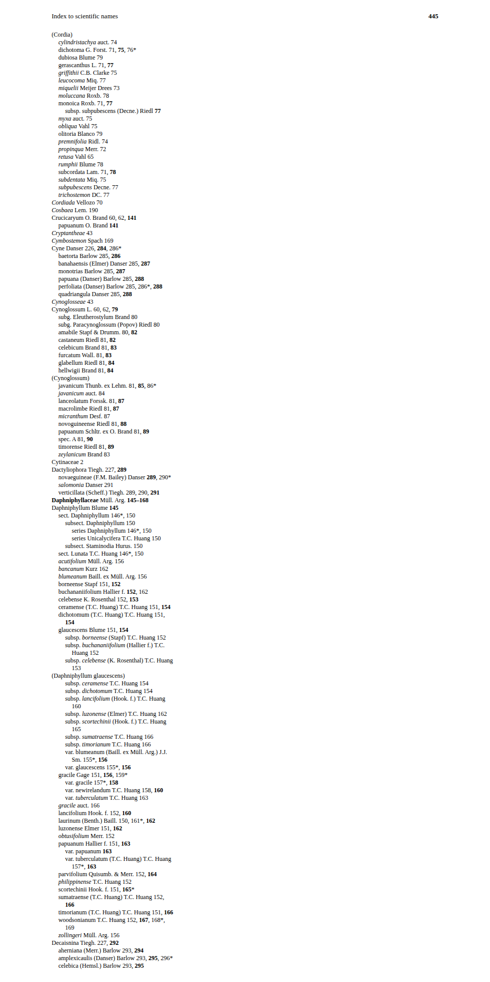Index to scientific names 445
(Cordia)
cylindristachya auct. 74
dichotoma G. Forst. 71, 75, 76*
dubiosa Blume 79
gerascanthus L. 71, 77
griffithii C.B. Clarke 75
leucocoma Miq. 77
miquelii Meijer Drees 73
moluccana Roxb. 78
monoica Roxb. 71, 77
subsp. subpubescens (Decne.) Riedl 77
myxa auct. 75
obliqua Vahl 75
olitoria Blanco 79
premnifolia Ridl. 74
propinqua Merr. 72
retusa Vahl 65
rumphii Blume 78
subcordata Lam. 71, 78
subdentata Miq. 75
subpubescens Decne. 77
trichostemon DC. 77
Cordiada Vellozo 70
Cosbaea Lem. 190
Crucicaryum O. Brand 60, 62, 141
papuanum O. Brand 141
Cryptantheae 43
Cymbostemon Spach 169
Cyne Danser 226, 284, 286*
baetorta Barlow 285, 286
banahaensis (Elmer) Danser 285, 287
monotrias Barlow 285, 287
papuana (Danser) Barlow 285, 288
perfoliata (Danser) Barlow 285, 286*, 288
quadriangula Danser 285, 288
Cynoglosseae 43
Cynoglossum L. 60, 62, 79
subg. Eleutherostylum Brand 80
subg. Paracynoglossum (Popov) Riedl 80
amabile Stapf & Drumm. 80, 82
castaneum Riedl 81, 82
celebicum Brand 81, 83
furcatum Wall. 81, 83
glabellum Riedl 81, 84
hellwigii Brand 81, 84
(Cynoglossum)
javanicum Thunb. ex Lehm. 81, 85, 86*
javanicum auct. 84
lanceolatum Forssk. 81, 87
macrolimbe Riedl 81, 87
micranthum Desf. 87
novoguineense Riedl 81, 88
papuanum Schltr. ex O. Brand 81, 89
spec. A 81, 90
timorense Riedl 81, 89
zeylanicum Brand 83
Cytinaceae 2
Dactyliophora Tiegh. 227, 289
novaeguineae (F.M. Bailey) Danser 289, 290*
salomonia Danser 291
verticillata (Scheff.) Tiegh. 289, 290, 291
Daphniphyllaceae Müll. Arg. 145–168
Daphniphyllum Blume 145
sect. Daphniphyllum 146*, 150
subsect. Daphniphyllum 150
series Daphniphyllum 146*, 150
series Unicalycifera T.C. Huang 150
subsect. Staminodia Hurus. 150
sect. Lunata T.C. Huang 146*, 150
acutifolium Müll. Arg. 156
bancanum Kurz 162
blumeanum Baill. ex Müll. Arg. 156
borneense Stapf 151, 152
buchananiifolium Hallier f. 152, 162
celebense K. Rosenthal 152, 153
ceramense (T.C. Huang) T.C. Huang 151, 154
dichotomum (T.C. Huang) T.C. Huang 151, 154
glaucescens Blume 151, 154
subsp. borneense (Stapf) T.C. Huang 152
subsp. buchananiifolium (Hallier f.) T.C. Huang 152
subsp. celebense (K. Rosenthal) T.C. Huang 153
(Daphniphyllum glaucescens)
subsp. ceramense T.C. Huang 154
subsp. dichotomum T.C. Huang 154
subsp. lancifolium (Hook. f.) T.C. Huang 160
subsp. luzonense (Elmer) T.C. Huang 162
subsp. scortechinii (Hook. f.) T.C. Huang 165
subsp. sumatraense T.C. Huang 166
subsp. timorianum T.C. Huang 166
var. blumeanum (Baill. ex Müll. Arg.) J.J. Sm. 155*, 156
var. glaucescens 155*, 156
gracile Gage 151, 156, 159*
var. gracile 157*, 158
var. newirelandum T.C. Huang 158, 160
var. tuberculatum T.C. Huang 163
gracile auct. 166
lancifolium Hook. f. 152, 160
laurinum (Benth.) Baill. 150, 161*, 162
luzonense Elmer 151, 162
obtusifolium Merr. 152
papuanum Hallier f. 151, 163
var. papuanum 163
var. tuberculatum (T.C. Huang) T.C. Huang 157*, 163
parvifolium Quisumb. & Merr. 152, 164
philippinense T.C. Huang 152
scortechinii Hook. f. 151, 165*
sumatraense (T.C. Huang) T.C. Huang 152, 166
timorianum (T.C. Huang) T.C. Huang 151, 166
woodsonianum T.C. Huang 152, 167, 168*, 169
zollingeri Müll. Arg. 156
Decaisnina Tiegh. 227, 292
aherniana (Merr.) Barlow 293, 294
amplexicaulis (Danser) Barlow 293, 295, 296*
celebica (Hemsl.) Barlow 293, 295